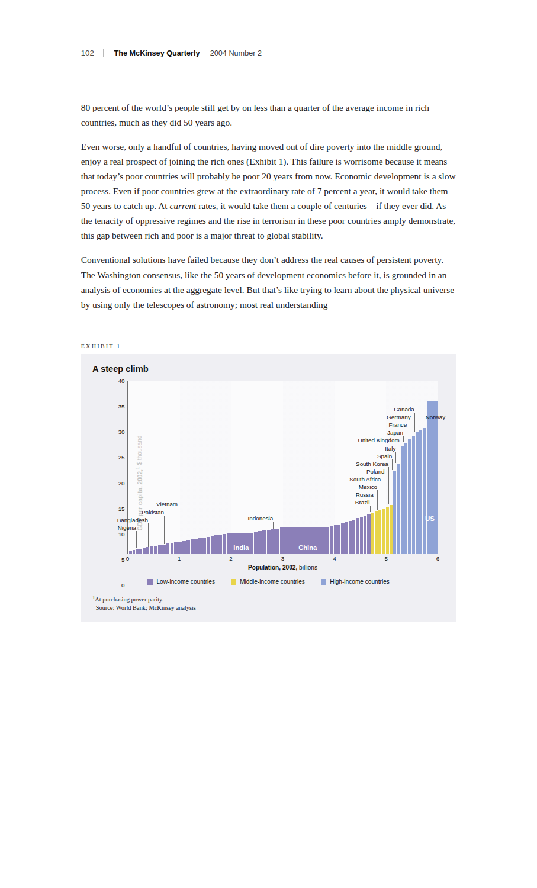102 The McKinsey Quarterly 2004 Number 2
80 percent of the world’s people still get by on less than a quarter of the average income in rich countries, much as they did 50 years ago.
Even worse, only a handful of countries, having moved out of dire poverty into the middle ground, enjoy a real prospect of joining the rich ones (Exhibit 1). This failure is worrisome because it means that today’s poor countries will probably be poor 20 years from now. Economic development is a slow process. Even if poor countries grew at the extraordinary rate of 7 percent a year, it would take them 50 years to catch up. At current rates, it would take them a couple of centuries—if they ever did. As the tenacity of oppressive regimes and the rise in terrorism in these poor countries amply demonstrate, this gap between rich and poor is a major threat to global stability.
Conventional solutions have failed because they don’t address the real causes of persistent poverty. The Washington consensus, like the 50 years of development economics before it, is grounded in an analysis of economies at the aggregate level. But that’s like trying to learn about the physical universe by using only the telescopes of astronomy; most real understanding
Exhibit 1
A steep climb
GDP per capita, 2002,1 $ thousand
40 35 30 25 20 15 10 5 0
India
China
US
Nigeria
Bangladesh
Pakistan
Vietnam
Indonesia
Brazil
Russia
Mexico
South Africa
Poland
South Korea
Spain
Italy
United Kingdom
Japan
France
Germany
Canada
Norway
0 1 2 3 4 5 6
Population, 2002, billions
Low-income countries
Middle-income countries
High-income countries
1At purchasing power parity.
Source: World Bank; McKinsey analysis